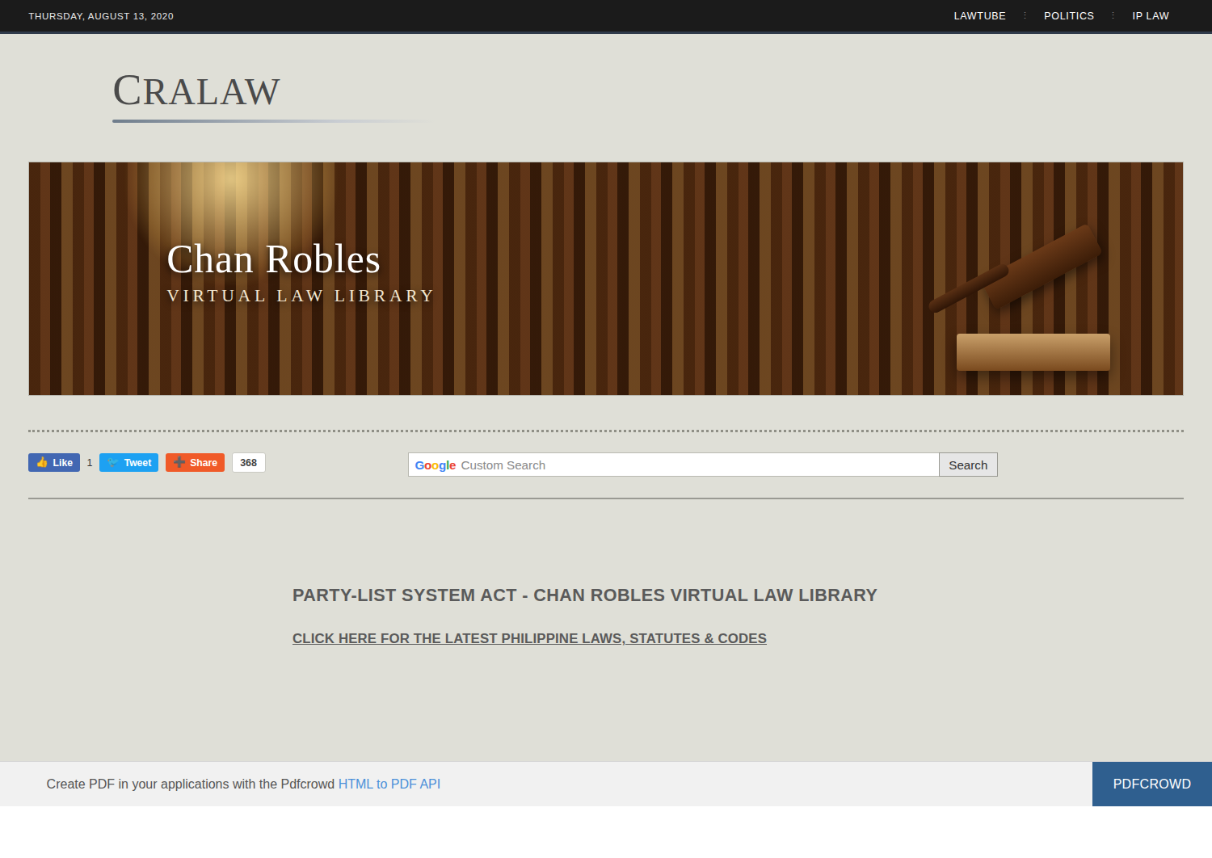Thursday, August 13, 2020
LawTube
⋮
Politics
⋮
IP Law
CRALAW
Chan Robles
Virtual Law Library
👍 Like 1 🐦 Tweet ➕ Share 368
Google Custom Search Search
Party-List System Act - Chan Robles Virtual Law Library
Click here for the latest Philippine laws, statutes & codes
Create PDF in your applications with the Pdfcrowd HTML to PDF API PDFCROWD